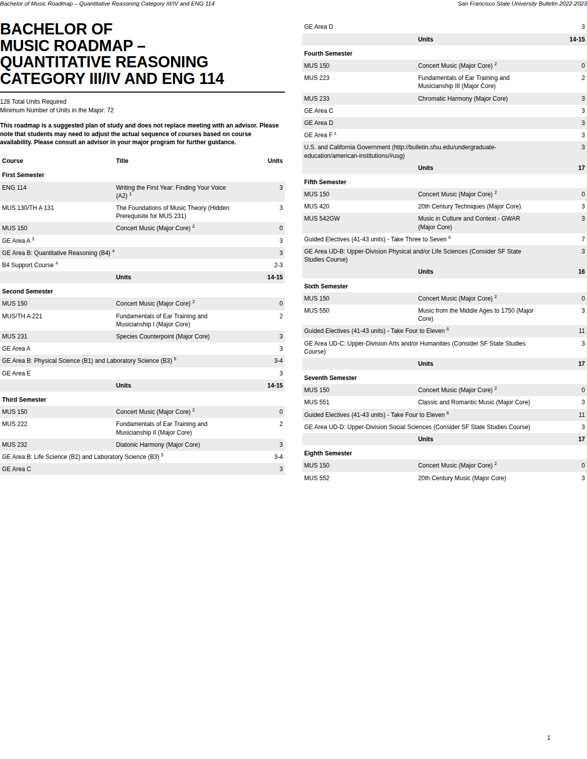Bachelor of Music Roadmap – Quantitative Reasoning Category III/IV and ENG 114
San Francisco State University Bulletin 2022-2023
Bachelor of
Music Roadmap –
Quantitative Reasoning
Category III/IV and ENG 114
128 Total Units Required
Minimum Number of Units in the Major: 72
This roadmap is a suggested plan of study and does not replace meeting with an advisor. Please note that students may need to adjust the actual sequence of courses based on course availability. Please consult an advisor in your major program for further guidance.
| Course | Title | Units |
| --- | --- | --- |
| First Semester |
| ENG 114 | Writing the First Year: Finding Your Voice (A2) 1 | 3 |
| MUS 130/TH A 131 | The Foundations of Music Theory (Hidden Prerequisite for MUS 231) | 3 |
| MUS 150 | Concert Music (Major Core) 2 | 0 |
| GE Area A 3 | 3 |
| GE Area B: Quantitative Reasoning (B4) 4 | 3 |
| B4 Support Course 4 | 2-3 |
| | Units | 14-15 |
| Second Semester |
| MUS 150 | Concert Music (Major Core) 2 | 0 |
| MUS/TH A 221 | Fundamentals of Ear Training and Musicianship I (Major Core) | 2 |
| MUS 231 | Species Counterpoint (Major Core) | 3 |
| GE Area A | 3 |
| GE Area B: Physical Science (B1) and Laboratory Science (B3) 5 | 3-4 |
| GE Area E | 3 |
| | Units | 14-15 |
| Third Semester |
| MUS 150 | Concert Music (Major Core) 2 | 0 |
| MUS 222 | Fundamentals of Ear Training and Musicianship II (Major Core) | 2 |
| MUS 232 | Diatonic Harmony (Major Core) | 3 |
| GE Area B: Life Science (B2) and Laboratory Science (B3) 5 | 3-4 |
| GE Area C | 3 |
| GE Area D | 3 |
| | Units | 14-15 |
| Fourth Semester |
| MUS 150 | Concert Music (Major Core) 2 | 0 |
| MUS 223 | Fundamentals of Ear Training and Musicianship III (Major Core) | 2 |
| MUS 233 | Chromatic Harmony (Major Core) | 3 |
| GE Area C | 3 |
| GE Area D | 3 |
| GE Area F ± | 3 |
| U.S. and California Government ( http://bulletin.sfsu.edu/undergraduate-education/american-institutions/#usg ) | 3 |
| | Units | 17 |
| Fifth Semester |
| MUS 150 | Concert Music (Major Core) 2 | 0 |
| MUS 420 | 20th Century Techniques (Major Core) | 3 |
| MUS 542GW | Music in Culture and Context - GWAR (Major Core) | 3 |
| Guided Electives (41-43 units) - Take Three to Seven 6 | 7 |
| GE Area UD-B: Upper-Division Physical and/or Life Sciences (Consider SF State Studies Course) | 3 |
| | Units | 16 |
| Sixth Semester |
| MUS 150 | Concert Music (Major Core) 2 | 0 |
| MUS 550 | Music from the Middle Ages to 1750 (Major Core) | 3 |
| Guided Electives (41-43 units) - Take Four to Eleven 6 | 11 |
| GE Area UD-C: Upper-Division Arts and/or Humanities (Consider SF State Studies Course) | 3 |
| | Units | 17 |
| Seventh Semester |
| MUS 150 | Concert Music (Major Core) 2 | 0 |
| MUS 551 | Classic and Romantic Music (Major Core) | 3 |
| Guided Electives (41-43 units) - Take Four to Eleven 6 | 11 |
| GE Area UD-D: Upper-Division Social Sciences (Consider SF State Studies Course) | 3 |
| | Units | 17 |
| Eighth Semester |
| MUS 150 | Concert Music (Major Core) 2 | 0 |
| MUS 552 | 20th Century Music (Major Core) | 3 |
1